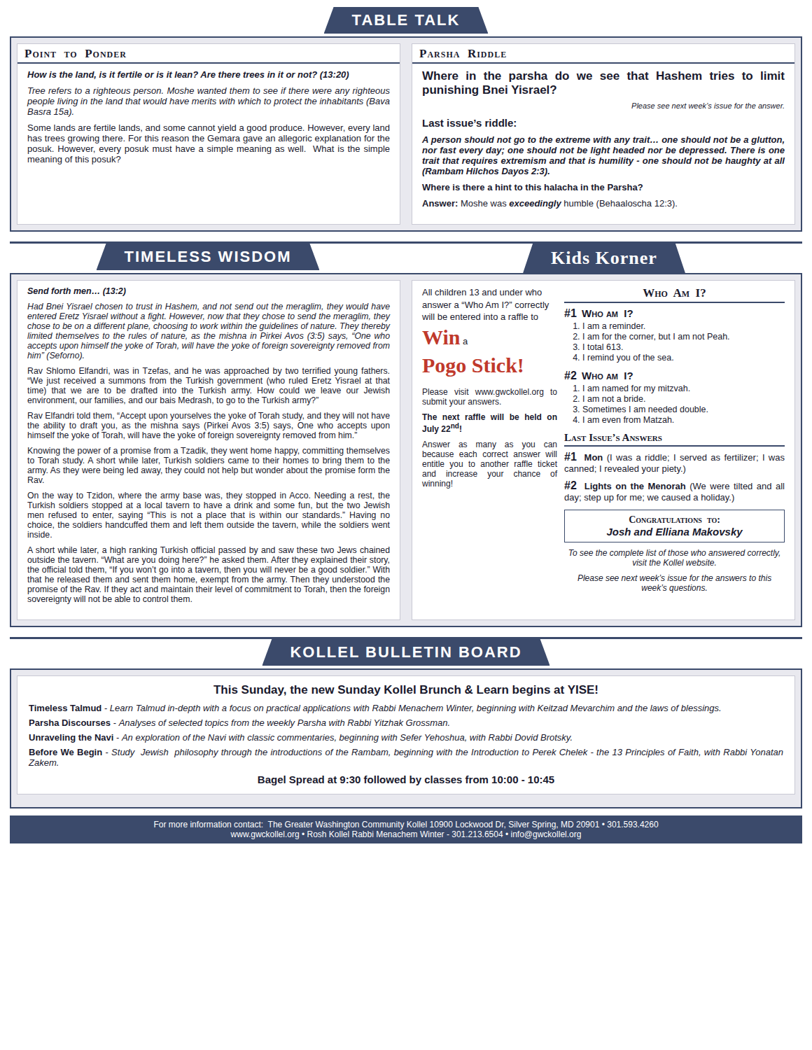Table Talk
Point to Ponder
How is the land, is it fertile or is it lean? Are there trees in it or not? (13:20)
Tree refers to a righteous person. Moshe wanted them to see if there were any righteous people living in the land that would have merits with which to protect the inhabitants (Bava Basra 15a).
Some lands are fertile lands, and some cannot yield a good produce. However, every land has trees growing there. For this reason the Gemara gave an allegoric explanation for the posuk. However, every posuk must have a simple meaning as well. What is the simple meaning of this posuk?
Parsha Riddle
Where in the parsha do we see that Hashem tries to limit punishing Bnei Yisrael?
Please see next week’s issue for the answer.
Last issue’s riddle:
A person should not go to the extreme with any trait… one should not be a glutton, nor fast every day; one should not be light headed nor be depressed. There is one trait that requires extremism and that is humility - one should not be haughty at all (Rambam Hilchos Dayos 2:3).
Where is there a hint to this halacha in the Parsha?
Answer: Moshe was exceedingly humble (Behaaloscha 12:3).
Timeless Wisdom
Kids Korner
Send forth men… (13:2)
Had Bnei Yisrael chosen to trust in Hashem, and not send out the meraglim, they would have entered Eretz Yisrael without a fight. However, now that they chose to send the meraglim, they chose to be on a different plane, choosing to work within the guidelines of nature. They thereby limited themselves to the rules of nature, as the mishna in Pirkei Avos (3:5) says, “One who accepts upon himself the yoke of Torah, will have the yoke of foreign sovereignty removed from him” (Seforno).
Rav Shlomo Elfandri, was in Tzefas, and he was approached by two terrified young fathers. “We just received a summons from the Turkish government (who ruled Eretz Yisrael at that time) that we are to be drafted into the Turkish army. How could we leave our Jewish environment, our families, and our bais Medrash, to go to the Turkish army?”
Rav Elfandri told them, “Accept upon yourselves the yoke of Torah study, and they will not have the ability to draft you, as the mishna says (Pirkei Avos 3:5) says, One who accepts upon himself the yoke of Torah, will have the yoke of foreign sovereignty removed from him.”
Knowing the power of a promise from a Tzadik, they went home happy, committing themselves to Torah study. A short while later, Turkish soldiers came to their homes to bring them to the army. As they were being led away, they could not help but wonder about the promise form the Rav.
On the way to Tzidon, where the army base was, they stopped in Acco. Needing a rest, the Turkish soldiers stopped at a local tavern to have a drink and some fun, but the two Jewish men refused to enter, saying “This is not a place that is within our standards.” Having no choice, the soldiers handcuffed them and left them outside the tavern, while the soldiers went inside.
A short while later, a high ranking Turkish official passed by and saw these two Jews chained outside the tavern. “What are you doing here?” he asked them. After they explained their story, the official told them, “If you won’t go into a tavern, then you will never be a good soldier.” With that he released them and sent them home, exempt from the army. Then they understood the promise of the Rav. If they act and maintain their level of commitment to Torah, then the foreign sovereignty will not be able to control them.
All children 13 and under who answer a “Who Am I?” correctly will be entered into a raffle to
Win a
Pogo Stick!
Please visit www.gwckollel.org to submit your answers.
The next raffle will be held on July 22nd!
Answer as many as you can because each correct answer will entitle you to another raffle ticket and increase your chance of winning!
Who Am I?
#1 Who am I?
I am a reminder.
I am for the corner, but I am not Peah.
I total 613.
I remind you of the sea.
#2 Who am I?
I am named for my mitzvah.
I am not a bride.
Sometimes I am needed double.
I am even from Matzah.
Last Issue’s Answers
#1 Mon (I was a riddle; I served as fertilizer; I was canned; I revealed your piety.)
#2 Lights on the Menorah (We were tilted and all day; step up for me; we caused a holiday.)
Congratulations to:
Josh and Elliana Makovsky
To see the complete list of those who answered correctly, visit the Kollel website.
Please see next week’s issue for the answers to this week’s questions.
Kollel Bulletin Board
This Sunday, the new Sunday Kollel Brunch & Learn begins at YISE!
Timeless Talmud - Learn Talmud in-depth with a focus on practical applications with Rabbi Menachem Winter, beginning with Keitzad Mevarchim and the laws of blessings.
Parsha Discourses - Analyses of selected topics from the weekly Parsha with Rabbi Yitzhak Grossman.
Unraveling the Navi - An exploration of the Navi with classic commentaries, beginning with Sefer Yehoshua, with Rabbi Dovid Brotsky.
Before We Begin - Study Jewish philosophy through the introductions of the Rambam, beginning with the Introduction to Perek Chelek - the 13 Principles of Faith, with Rabbi Yonatan Zakem.
Bagel Spread at 9:30 followed by classes from 10:00 - 10:45
For more information contact: The Greater Washington Community Kollel 10900 Lockwood Dr, Silver Spring, MD 20901 • 301.593.4260
www.gwckollel.org • Rosh Kollel Rabbi Menachem Winter - 301.213.6504 • info@gwckollel.org